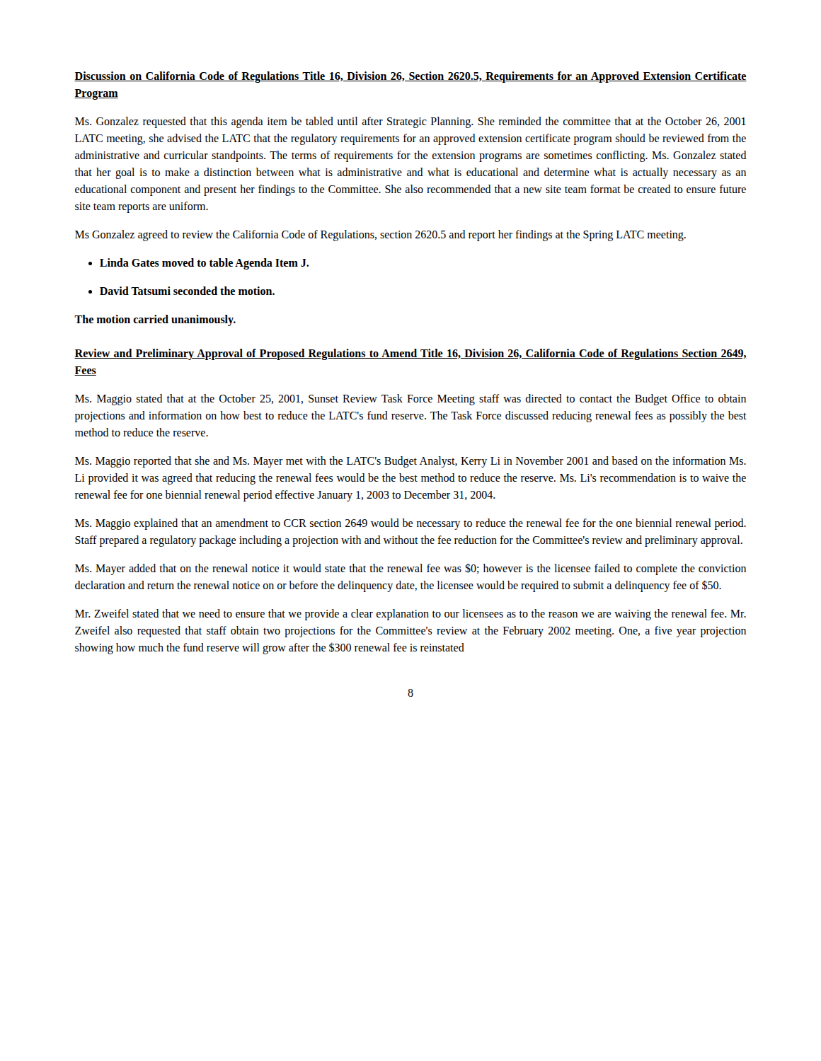Discussion on California Code of Regulations Title 16, Division 26, Section 2620.5, Requirements for an Approved Extension Certificate Program
Ms. Gonzalez requested that this agenda item be tabled until after Strategic Planning. She reminded the committee that at the October 26, 2001 LATC meeting, she advised the LATC that the regulatory requirements for an approved extension certificate program should be reviewed from the administrative and curricular standpoints. The terms of requirements for the extension programs are sometimes conflicting. Ms. Gonzalez stated that her goal is to make a distinction between what is administrative and what is educational and determine what is actually necessary as an educational component and present her findings to the Committee. She also recommended that a new site team format be created to ensure future site team reports are uniform.
Ms Gonzalez agreed to review the California Code of Regulations, section 2620.5 and report her findings at the Spring LATC meeting.
Linda Gates moved to table Agenda Item J.
David Tatsumi seconded the motion.
The motion carried unanimously.
Review and Preliminary Approval of Proposed Regulations to Amend Title 16, Division 26, California Code of Regulations Section 2649, Fees
Ms. Maggio stated that at the October 25, 2001, Sunset Review Task Force Meeting staff was directed to contact the Budget Office to obtain projections and information on how best to reduce the LATC's fund reserve. The Task Force discussed reducing renewal fees as possibly the best method to reduce the reserve.
Ms. Maggio reported that she and Ms. Mayer met with the LATC's Budget Analyst, Kerry Li in November 2001 and based on the information Ms. Li provided it was agreed that reducing the renewal fees would be the best method to reduce the reserve. Ms. Li's recommendation is to waive the renewal fee for one biennial renewal period effective January 1, 2003 to December 31, 2004.
Ms. Maggio explained that an amendment to CCR section 2649 would be necessary to reduce the renewal fee for the one biennial renewal period. Staff prepared a regulatory package including a projection with and without the fee reduction for the Committee's review and preliminary approval.
Ms. Mayer added that on the renewal notice it would state that the renewal fee was $0; however is the licensee failed to complete the conviction declaration and return the renewal notice on or before the delinquency date, the licensee would be required to submit a delinquency fee of $50.
Mr. Zweifel stated that we need to ensure that we provide a clear explanation to our licensees as to the reason we are waiving the renewal fee. Mr. Zweifel also requested that staff obtain two projections for the Committee's review at the February 2002 meeting. One, a five year projection showing how much the fund reserve will grow after the $300 renewal fee is reinstated
8